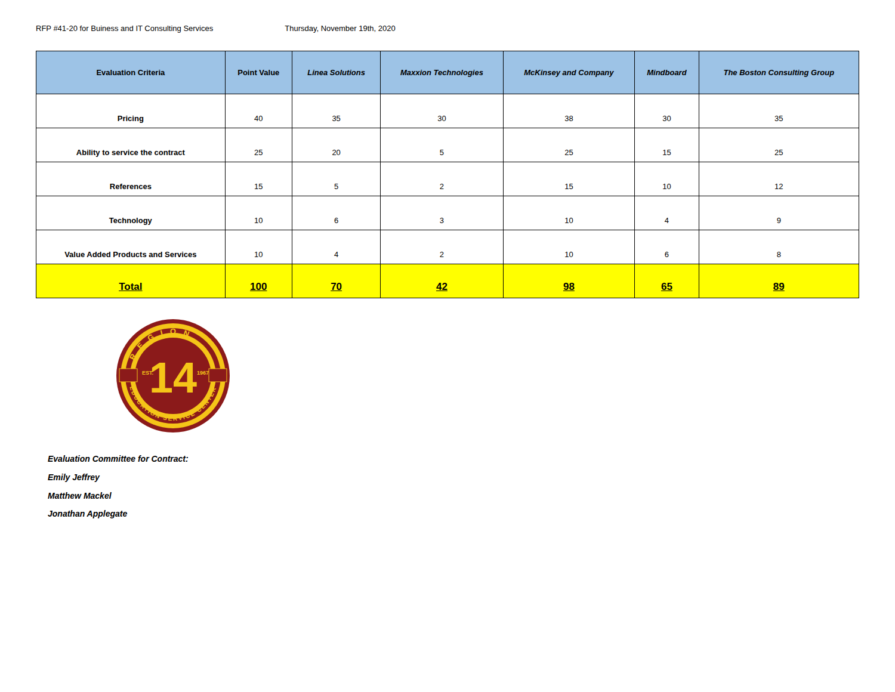RFP #41-20 for Buiness and IT Consulting Services
Thursday, November 19th, 2020
| Evaluation Criteria | Point Value | Linea Solutions | Maxxion Technologies | McKinsey and Company | Mindboard | The Boston Consulting Group |
| --- | --- | --- | --- | --- | --- | --- |
| Pricing | 40 | 35 | 30 | 38 | 30 | 35 |
| Ability to service the contract | 25 | 20 | 5 | 25 | 15 | 25 |
| References | 15 | 5 | 2 | 15 | 10 | 12 |
| Technology | 10 | 6 | 3 | 10 | 4 | 9 |
| Value Added Products and Services | 10 | 4 | 2 | 10 | 6 | 8 |
| Total | 100 | 70 | 42 | 98 | 65 | 89 |
R E G I O N EDUCATION SERVICE CENTER 14 EST. 1967
Evaluation Committee for Contract:
Emily Jeffrey
Matthew Mackel
Jonathan Applegate